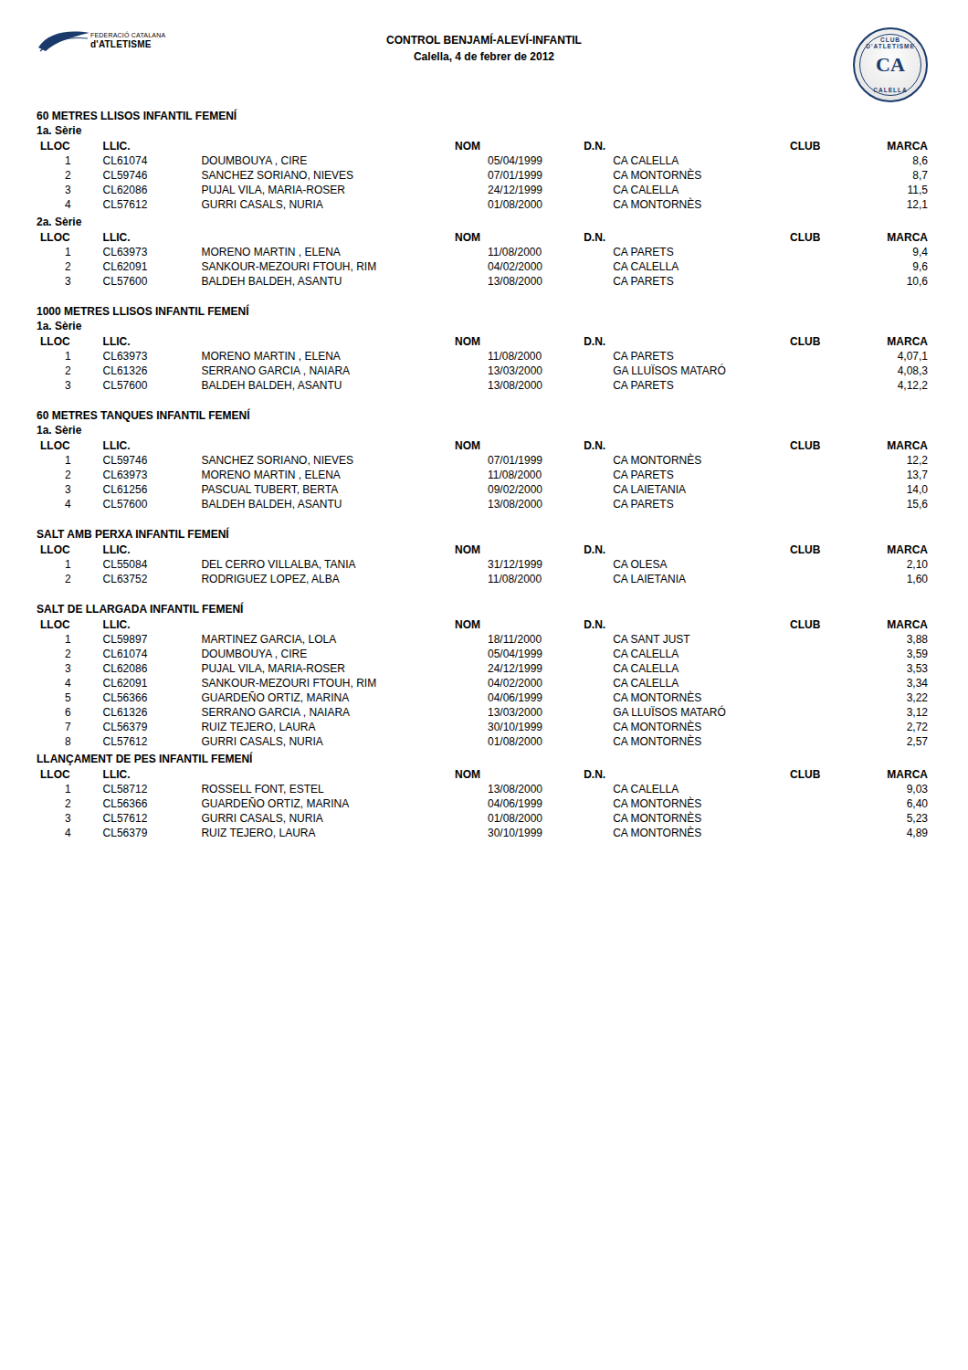FEDERACIÓ CATALANA d'ATLETISME
CONTROL BENJAMÍ-ALEVÍ-INFANTIL
Calella, 4 de febrer de 2012
CLUB D'ATLETISME
CA
CALELLA
60 METRES LLISOS INFANTIL FEMENÍ
1a. Sèrie
| LLOC | LLIC. | NOM | D.N. | CLUB | MARCA |
| --- | --- | --- | --- | --- | --- |
| 1 | CL61074 | DOUMBOUYA , CIRE | 05/04/1999 | CA CALELLA | 8,6 |
| 2 | CL59746 | SANCHEZ SORIANO, NIEVES | 07/01/1999 | CA MONTORNÈS | 8,7 |
| 3 | CL62086 | PUJAL VILA, MARIA-ROSER | 24/12/1999 | CA CALELLA | 11,5 |
| 4 | CL57612 | GURRI CASALS, NURIA | 01/08/2000 | CA MONTORNÈS | 12,1 |
2a. Sèrie
| LLOC | LLIC. | NOM | D.N. | CLUB | MARCA |
| --- | --- | --- | --- | --- | --- |
| 1 | CL63973 | MORENO MARTIN , ELENA | 11/08/2000 | CA PARETS | 9,4 |
| 2 | CL62091 | SANKOUR-MEZOURI FTOUH, RIM | 04/02/2000 | CA CALELLA | 9,6 |
| 3 | CL57600 | BALDEH BALDEH, ASANTU | 13/08/2000 | CA PARETS | 10,6 |
1000 METRES LLISOS INFANTIL FEMENÍ
1a. Sèrie
| LLOC | LLIC. | NOM | D.N. | CLUB | MARCA |
| --- | --- | --- | --- | --- | --- |
| 1 | CL63973 | MORENO MARTIN , ELENA | 11/08/2000 | CA PARETS | 4,07,1 |
| 2 | CL61326 | SERRANO GARCIA , NAIARA | 13/03/2000 | GA LLUÏSOS MATARÓ | 4,08,3 |
| 3 | CL57600 | BALDEH BALDEH, ASANTU | 13/08/2000 | CA PARETS | 4,12,2 |
60 METRES TANQUES INFANTIL FEMENÍ
1a. Sèrie
| LLOC | LLIC. | NOM | D.N. | CLUB | MARCA |
| --- | --- | --- | --- | --- | --- |
| 1 | CL59746 | SANCHEZ SORIANO, NIEVES | 07/01/1999 | CA MONTORNÈS | 12,2 |
| 2 | CL63973 | MORENO MARTIN , ELENA | 11/08/2000 | CA PARETS | 13,7 |
| 3 | CL61256 | PASCUAL TUBERT, BERTA | 09/02/2000 | CA LAIETANIA | 14,0 |
| 4 | CL57600 | BALDEH BALDEH, ASANTU | 13/08/2000 | CA PARETS | 15,6 |
SALT AMB PERXA INFANTIL FEMENÍ
| LLOC | LLIC. | NOM | D.N. | CLUB | MARCA |
| --- | --- | --- | --- | --- | --- |
| 1 | CL55084 | DEL CERRO VILLALBA, TANIA | 31/12/1999 | CA OLESA | 2,10 |
| 2 | CL63752 | RODRIGUEZ LOPEZ, ALBA | 11/08/2000 | CA LAIETANIA | 1,60 |
SALT DE LLARGADA INFANTIL FEMENÍ
| LLOC | LLIC. | NOM | D.N. | CLUB | MARCA |
| --- | --- | --- | --- | --- | --- |
| 1 | CL59897 | MARTINEZ GARCIA, LOLA | 18/11/2000 | CA SANT JUST | 3,88 |
| 2 | CL61074 | DOUMBOUYA , CIRE | 05/04/1999 | CA CALELLA | 3,59 |
| 3 | CL62086 | PUJAL VILA, MARIA-ROSER | 24/12/1999 | CA CALELLA | 3,53 |
| 4 | CL62091 | SANKOUR-MEZOURI FTOUH, RIM | 04/02/2000 | CA CALELLA | 3,34 |
| 5 | CL56366 | GUARDEÑO ORTIZ, MARINA | 04/06/1999 | CA MONTORNÈS | 3,22 |
| 6 | CL61326 | SERRANO GARCIA , NAIARA | 13/03/2000 | GA LLUÏSOS MATARÓ | 3,12 |
| 7 | CL56379 | RUIZ TEJERO, LAURA | 30/10/1999 | CA MONTORNÈS | 2,72 |
| 8 | CL57612 | GURRI CASALS, NURIA | 01/08/2000 | CA MONTORNÈS | 2,57 |
LLANÇAMENT DE PES INFANTIL FEMENÍ
| LLOC | LLIC. | NOM | D.N. | CLUB | MARCA |
| --- | --- | --- | --- | --- | --- |
| 1 | CL58712 | ROSSELL FONT, ESTEL | 13/08/2000 | CA CALELLA | 9,03 |
| 2 | CL56366 | GUARDEÑO ORTIZ, MARINA | 04/06/1999 | CA MONTORNÈS | 6,40 |
| 3 | CL57612 | GURRI CASALS, NURIA | 01/08/2000 | CA MONTORNÈS | 5,23 |
| 4 | CL56379 | RUIZ TEJERO, LAURA | 30/10/1999 | CA MONTORNÈS | 4,89 |